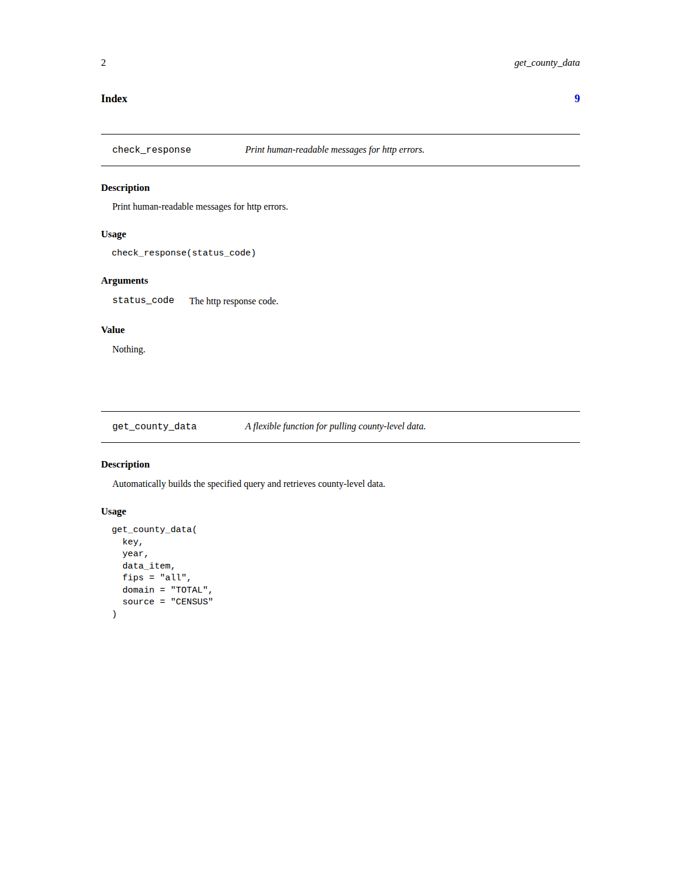2 get_county_data
Index 9
| check_response | Print human-readable messages for http errors. |
Description
Print human-readable messages for http errors.
Usage
check_response(status_code)
Arguments
| status_code | The http response code. |
Value
Nothing.
| get_county_data | A flexible function for pulling county-level data. |
Description
Automatically builds the specified query and retrieves county-level data.
Usage
get_county_data(
  key,
  year,
  data_item,
  fips = "all",
  domain = "TOTAL",
  source = "CENSUS"
)